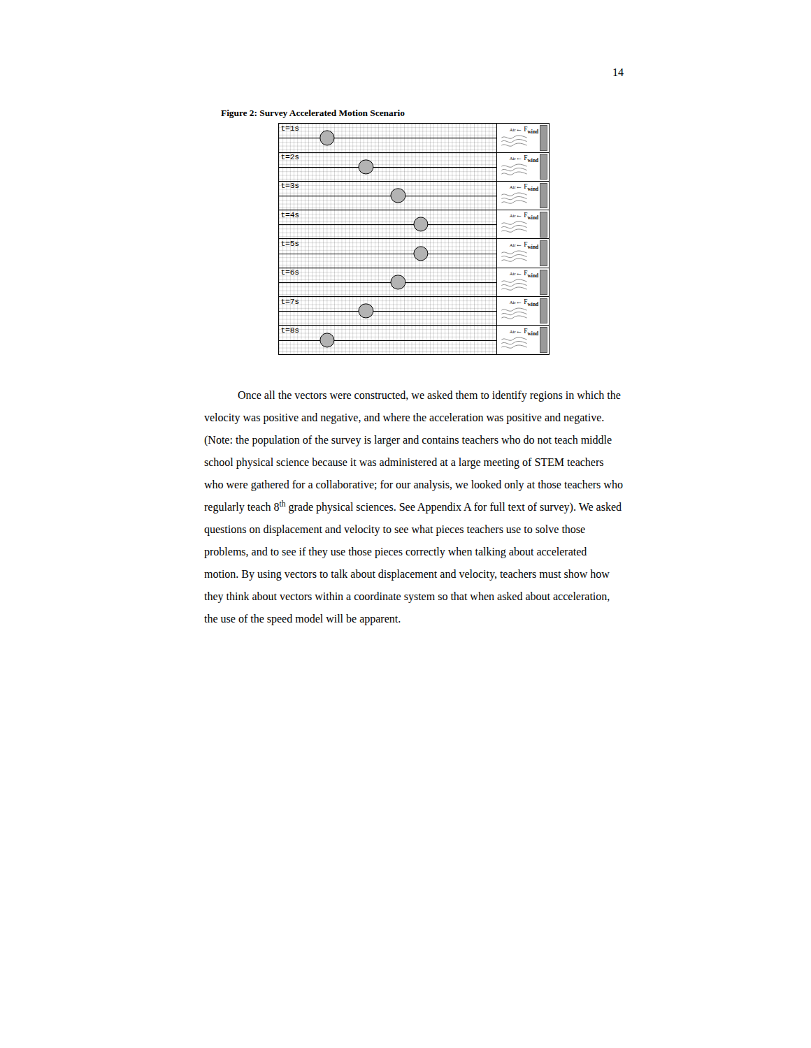14
Figure 2: Survey Accelerated Motion Scenario
t=1s
Air← Fwind
t=2s
Air← Fwind
t=3s
Air← Fwind
t=4s
Air← Fwind
t=5s
Air← Fwind
t=6s
Air← Fwind
t=7s
Air← Fwind
t=8s
Air← Fwind
Once all the vectors were constructed, we asked them to identify regions in which the velocity was positive and negative, and where the acceleration was positive and negative. (Note: the population of the survey is larger and contains teachers who do not teach middle school physical science because it was administered at a large meeting of STEM teachers who were gathered for a collaborative; for our analysis, we looked only at those teachers who regularly teach 8th grade physical sciences. See Appendix A for full text of survey). We asked questions on displacement and velocity to see what pieces teachers use to solve those problems, and to see if they use those pieces correctly when talking about accelerated motion. By using vectors to talk about displacement and velocity, teachers must show how they think about vectors within a coordinate system so that when asked about acceleration, the use of the speed model will be apparent.